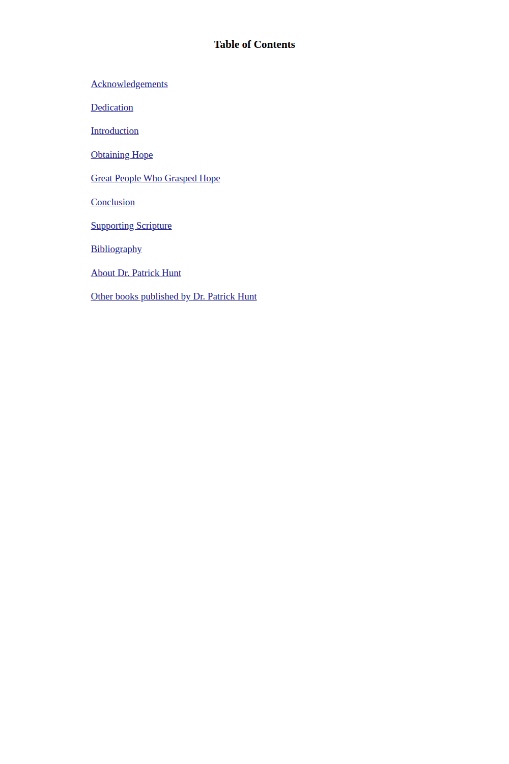Table of Contents
Acknowledgements
Dedication
Introduction
Obtaining Hope
Great People Who Grasped Hope
Conclusion
Supporting Scripture
Bibliography
About Dr. Patrick Hunt
Other books published by Dr. Patrick Hunt